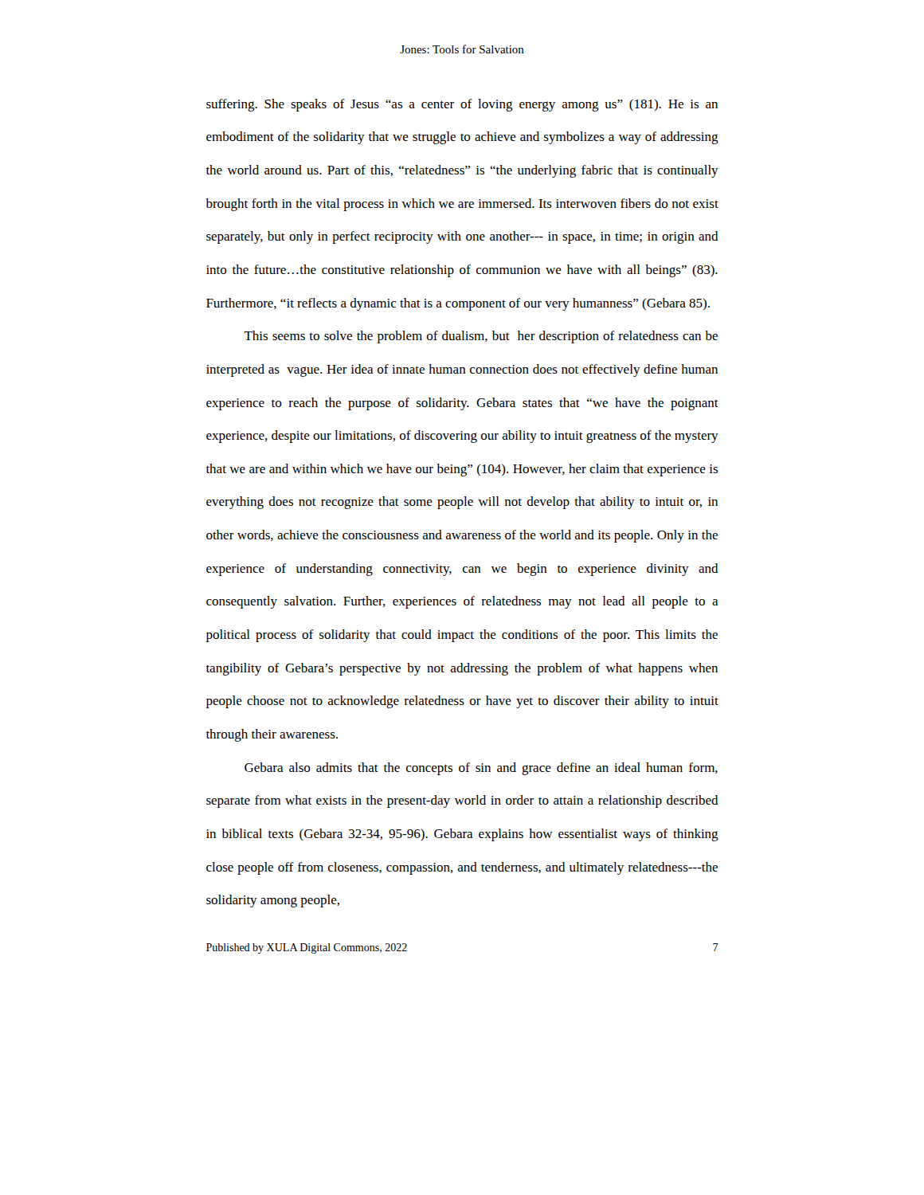Jones: Tools for Salvation
suffering. She speaks of Jesus “as a center of loving energy among us” (181). He is an embodiment of the solidarity that we struggle to achieve and symbolizes a way of addressing the world around us. Part of this, “relatedness” is “the underlying fabric that is continually brought forth in the vital process in which we are immersed. Its interwoven fibers do not exist separately, but only in perfect reciprocity with one another--- in space, in time; in origin and into the future…the constitutive relationship of communion we have with all beings” (83). Furthermore, “it reflects a dynamic that is a component of our very humanness” (Gebara 85).
This seems to solve the problem of dualism, but her description of relatedness can be interpreted as vague. Her idea of innate human connection does not effectively define human experience to reach the purpose of solidarity. Gebara states that “we have the poignant experience, despite our limitations, of discovering our ability to intuit greatness of the mystery that we are and within which we have our being” (104). However, her claim that experience is everything does not recognize that some people will not develop that ability to intuit or, in other words, achieve the consciousness and awareness of the world and its people. Only in the experience of understanding connectivity, can we begin to experience divinity and consequently salvation. Further, experiences of relatedness may not lead all people to a political process of solidarity that could impact the conditions of the poor. This limits the tangibility of Gebara’s perspective by not addressing the problem of what happens when people choose not to acknowledge relatedness or have yet to discover their ability to intuit through their awareness.
Gebara also admits that the concepts of sin and grace define an ideal human form, separate from what exists in the present-day world in order to attain a relationship described in biblical texts (Gebara 32-34, 95-96). Gebara explains how essentialist ways of thinking close people off from closeness, compassion, and tenderness, and ultimately relatedness---the solidarity among people,
Published by XULA Digital Commons, 2022
7